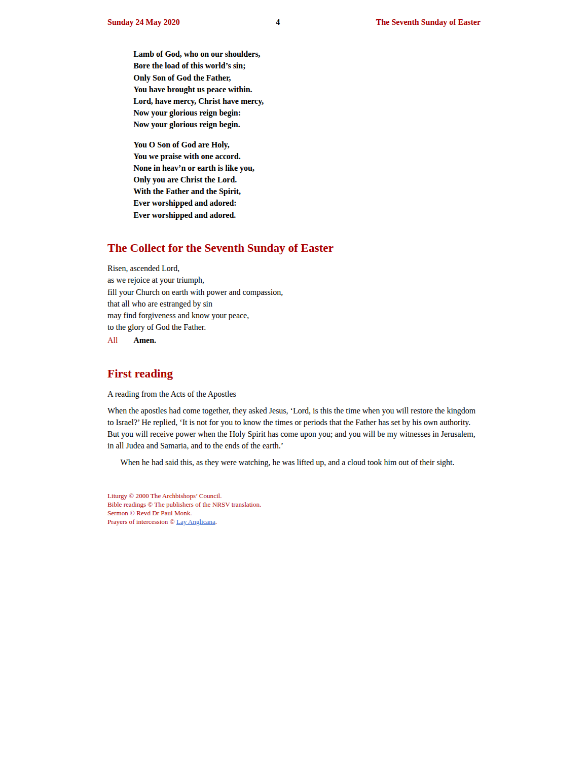Sunday 24 May 2020
4
The Seventh Sunday of Easter
Lamb of God, who on our shoulders,
Bore the load of this world’s sin;
Only Son of God the Father,
You have brought us peace within.
Lord, have mercy, Christ have mercy,
Now your glorious reign begin:
Now your glorious reign begin.
You O Son of God are Holy,
You we praise with one accord.
None in heav’n or earth is like you,
Only you are Christ the Lord.
With the Father and the Spirit,
Ever worshipped and adored:
Ever worshipped and adored.
The Collect for the Seventh Sunday of Easter
Risen, ascended Lord,
as we rejoice at your triumph,
fill your Church on earth with power and compassion,
that all who are estranged by sin
may find forgiveness and know your peace,
to the glory of God the Father.
All Amen.
First reading
A reading from the Acts of the Apostles
When the apostles had come together, they asked Jesus, ‘Lord, is this the time when you will restore the kingdom to Israel?’ He replied, ‘It is not for you to know the times or periods that the Father has set by his own authority. But you will receive power when the Holy Spirit has come upon you; and you will be my witnesses in Jerusalem, in all Judea and Samaria, and to the ends of the earth.’
When he had said this, as they were watching, he was lifted up, and a cloud took him out of their sight.
Liturgy © 2000 The Archbishops’ Council.
Bible readings © The publishers of the NRSV translation.
Sermon © Revd Dr Paul Monk.
Prayers of intercession © Lay Anglicana.